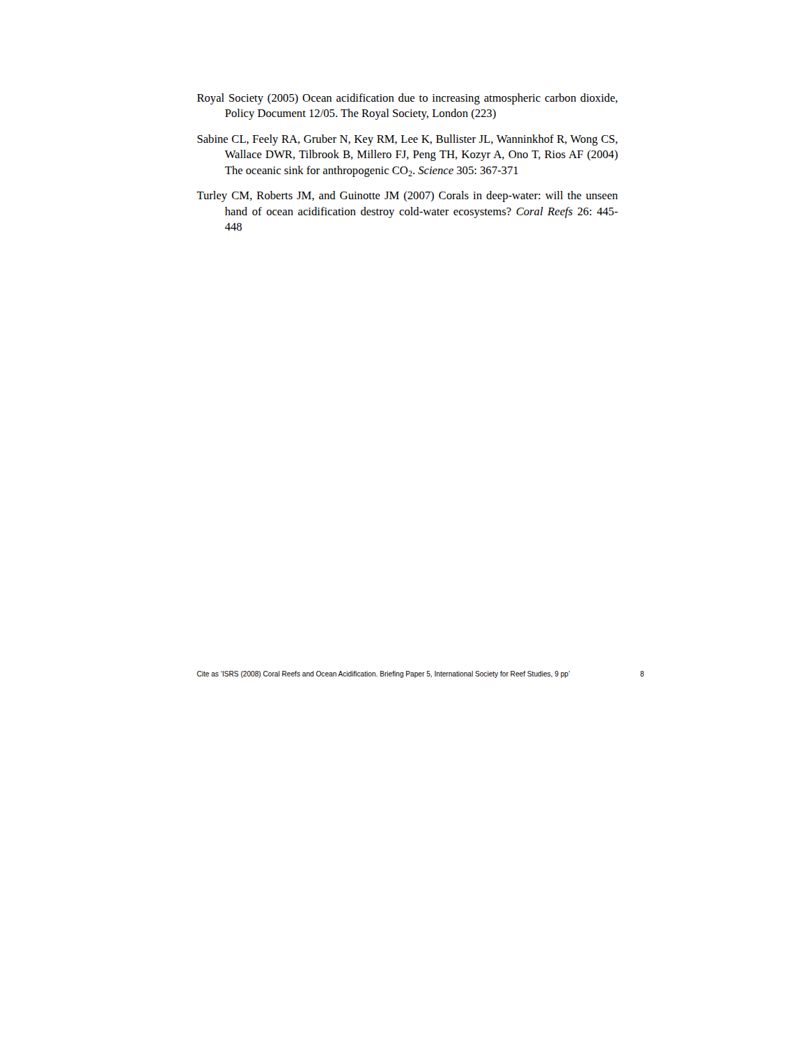Royal Society (2005) Ocean acidification due to increasing atmospheric carbon dioxide, Policy Document 12/05. The Royal Society, London (223)
Sabine CL, Feely RA, Gruber N, Key RM, Lee K, Bullister JL, Wanninkhof R, Wong CS, Wallace DWR, Tilbrook B, Millero FJ, Peng TH, Kozyr A, Ono T, Rios AF (2004) The oceanic sink for anthropogenic CO2. Science 305: 367-371
Turley CM, Roberts JM, and Guinotte JM (2007) Corals in deep-water: will the unseen hand of ocean acidification destroy cold-water ecosystems? Coral Reefs 26: 445-448
Cite as ‘ISRS (2008) Coral Reefs and Ocean Acidification. Briefing Paper 5, International Society for Reef Studies, 9 pp’ 8